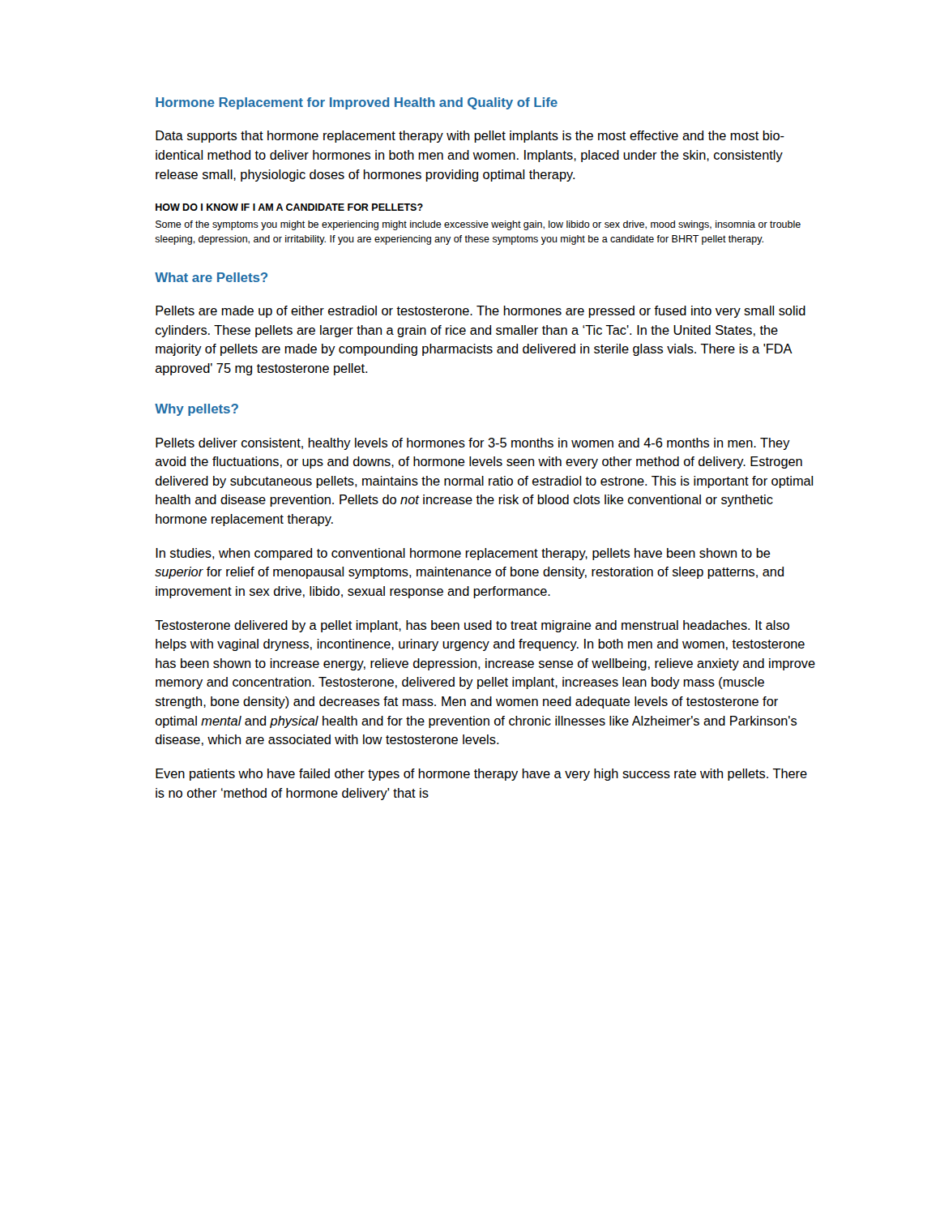Hormone Replacement for Improved Health and Quality of Life
Data supports that hormone replacement therapy with pellet implants is the most effective and the most bio-identical method to deliver hormones in both men and women. Implants, placed under the skin, consistently release small, physiologic doses of hormones providing optimal therapy.
HOW DO I KNOW IF I AM A CANDIDATE FOR PELLETS?
Some of the symptoms you might be experiencing might include excessive weight gain, low libido or sex drive, mood swings, insomnia or trouble sleeping, depression, and or irritability. If you are experiencing any of these symptoms you might be a candidate for BHRT pellet therapy.
What are Pellets?
Pellets are made up of either estradiol or testosterone. The hormones are pressed or fused into very small solid cylinders. These pellets are larger than a grain of rice and smaller than a ‘Tic Tac'. In the United States, the majority of pellets are made by compounding pharmacists and delivered in sterile glass vials. There is a 'FDA approved' 75 mg testosterone pellet.
Why pellets?
Pellets deliver consistent, healthy levels of hormones for 3-5 months in women and 4-6 months in men. They avoid the fluctuations, or ups and downs, of hormone levels seen with every other method of delivery. Estrogen delivered by subcutaneous pellets, maintains the normal ratio of estradiol to estrone. This is important for optimal health and disease prevention. Pellets do not increase the risk of blood clots like conventional or synthetic hormone replacement therapy.
In studies, when compared to conventional hormone replacement therapy, pellets have been shown to be superior for relief of menopausal symptoms, maintenance of bone density, restoration of sleep patterns, and improvement in sex drive, libido, sexual response and performance.
Testosterone delivered by a pellet implant, has been used to treat migraine and menstrual headaches. It also helps with vaginal dryness, incontinence, urinary urgency and frequency. In both men and women, testosterone has been shown to increase energy, relieve depression, increase sense of wellbeing, relieve anxiety and improve memory and concentration. Testosterone, delivered by pellet implant, increases lean body mass (muscle strength, bone density) and decreases fat mass. Men and women need adequate levels of testosterone for optimal mental and physical health and for the prevention of chronic illnesses like Alzheimer's and Parkinson's disease, which are associated with low testosterone levels.
Even patients who have failed other types of hormone therapy have a very high success rate with pellets. There is no other ‘method of hormone delivery' that is